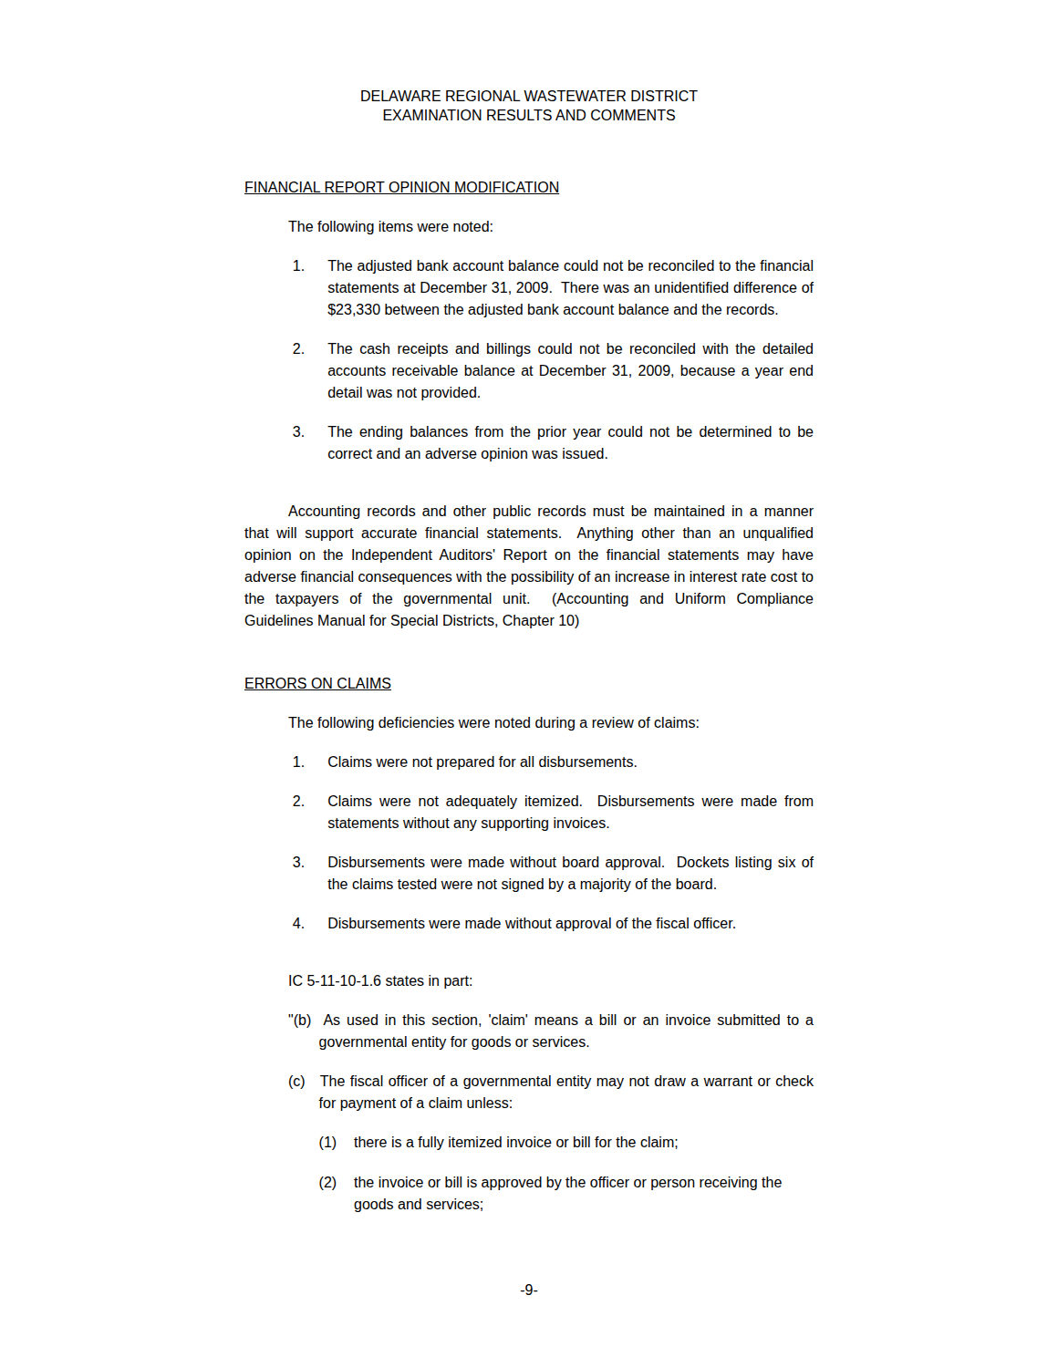DELAWARE REGIONAL WASTEWATER DISTRICT
EXAMINATION RESULTS AND COMMENTS
FINANCIAL REPORT OPINION MODIFICATION
The following items were noted:
The adjusted bank account balance could not be reconciled to the financial statements at December 31, 2009. There was an unidentified difference of $23,330 between the adjusted bank account balance and the records.
The cash receipts and billings could not be reconciled with the detailed accounts receivable balance at December 31, 2009, because a year end detail was not provided.
The ending balances from the prior year could not be determined to be correct and an adverse opinion was issued.
Accounting records and other public records must be maintained in a manner that will support accurate financial statements. Anything other than an unqualified opinion on the Independent Auditors' Report on the financial statements may have adverse financial consequences with the possibility of an increase in interest rate cost to the taxpayers of the governmental unit. (Accounting and Uniform Compliance Guidelines Manual for Special Districts, Chapter 10)
ERRORS ON CLAIMS
The following deficiencies were noted during a review of claims:
Claims were not prepared for all disbursements.
Claims were not adequately itemized. Disbursements were made from statements without any supporting invoices.
Disbursements were made without board approval. Dockets listing six of the claims tested were not signed by a majority of the board.
Disbursements were made without approval of the fiscal officer.
IC 5-11-10-1.6 states in part:
"(b) As used in this section, 'claim' means a bill or an invoice submitted to a governmental entity for goods or services.
(c) The fiscal officer of a governmental entity may not draw a warrant or check for payment of a claim unless:
there is a fully itemized invoice or bill for the claim;
the invoice or bill is approved by the officer or person receiving the goods and services;
-9-